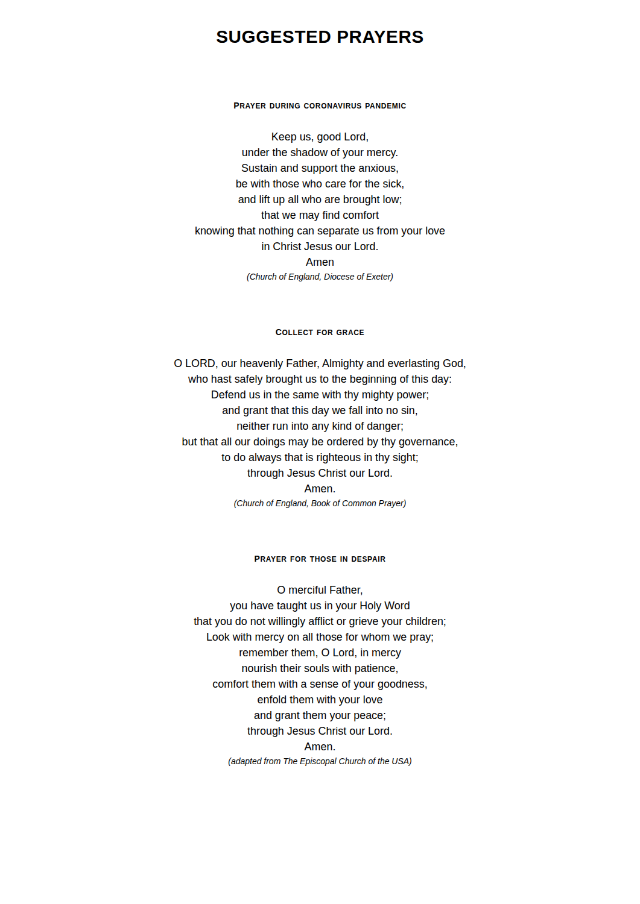SUGGESTED PRAYERS
Prayer during Coronavirus pandemic
Keep us, good Lord,
under the shadow of your mercy.
Sustain and support the anxious,
be with those who care for the sick,
and lift up all who are brought low;
that we may find comfort
knowing that nothing can separate us from your love
in Christ Jesus our Lord.
Amen
(Church of England, Diocese of Exeter)
Collect for Grace
O LORD, our heavenly Father, Almighty and everlasting God,
who hast safely brought us to the beginning of this day:
Defend us in the same with thy mighty power;
and grant that this day we fall into no sin,
neither run into any kind of danger;
but that all our doings may be ordered by thy governance,
to do always that is righteous in thy sight;
through Jesus Christ our Lord.
Amen.
(Church of England, Book of Common Prayer)
Prayer for those in despair
O merciful Father,
you have taught us in your Holy Word
that you do not willingly afflict or grieve your children;
Look with mercy on all those for whom we pray;
remember them, O Lord, in mercy
nourish their souls with patience,
comfort them with a sense of your goodness,
enfold them with your love
and grant them your peace;
through Jesus Christ our Lord.
Amen.
(adapted from The Episcopal Church of the USA)